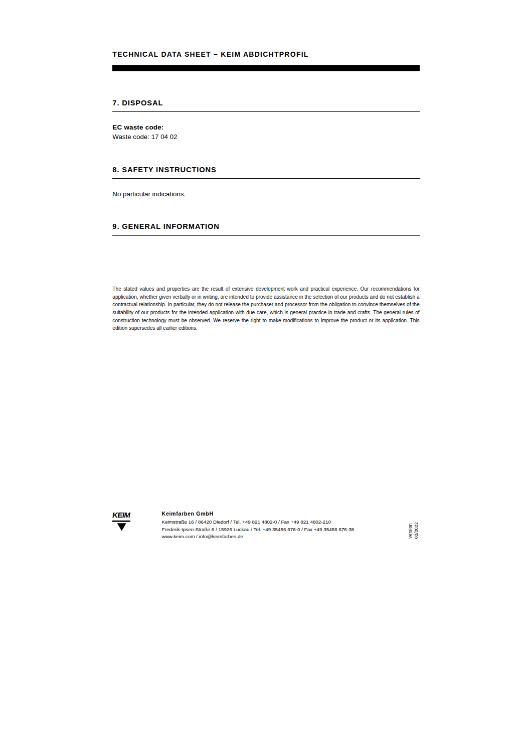Technical data sheet – KEIM Abdichtprofil
7. Disposal
EC waste code:
Waste code: 17 04 02
8. Safety instructions
No particular indications.
9. General information
The stated values and properties are the result of extensive development work and practical experience. Our recommendations for application, whether given verbally or in writing, are intended to provide assistance in the selection of our products and do not establish a contractual relationship. In particular, they do not release the purchaser and processor from the obligation to convince themselves of the suitability of our products for the intended application with due care, which is general practice in trade and crafts. The general rules of construction technology must be observed. We reserve the right to make modifications to improve the product or its application. This edition supersedes all earlier editions.
KEIM
Keimfarben GmbH
Keimstraße 16 / 86420 Diedorf / Tel. +49 821 4802-0 / Fax +49 821 4802-210
Frederik-Ipsen-Straße 6 / 15926 Luckau / Tel. +49 35456 676-0 / Fax +49 35456 676-38
www.keim.com / info@keimfarben.de
Version 02/2022